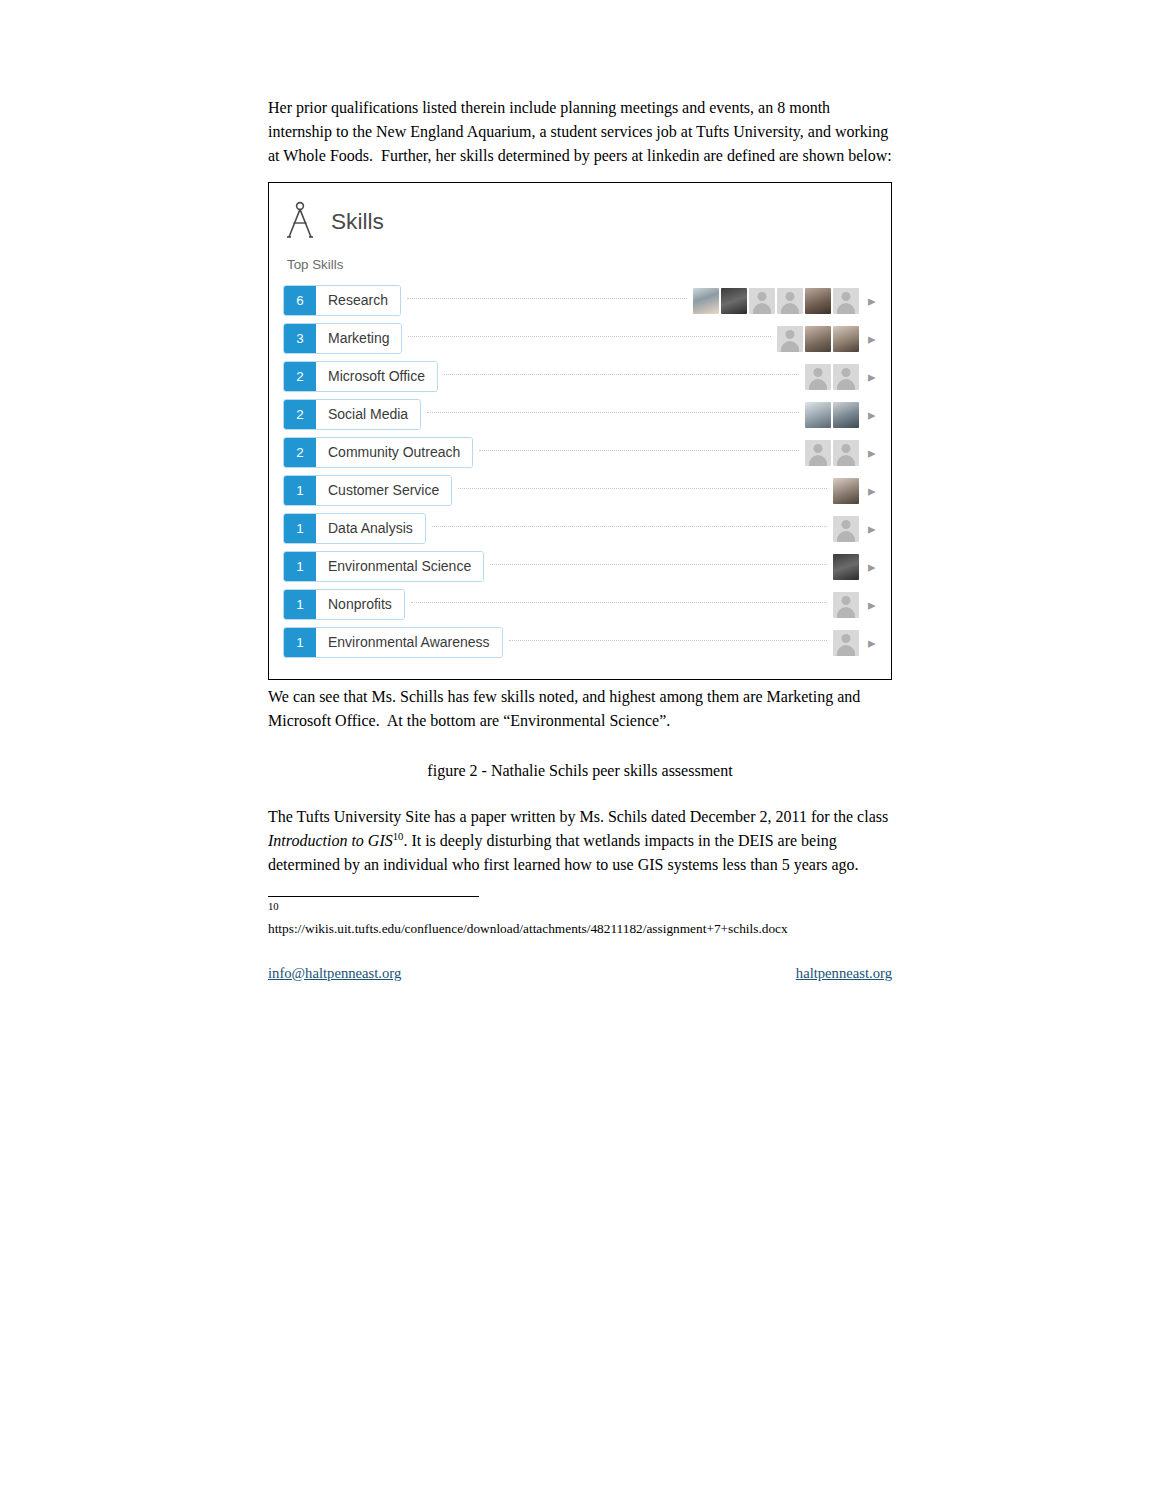Her prior qualifications listed therein include planning meetings and events, an 8 month internship to the New England Aquarium, a student services job at Tufts University, and working at Whole Foods. Further, her skills determined by peers at linkedin are defined are shown below:
Skills
Top Skills
6 Research
▸
3 Marketing
▸
2 Microsoft Office
▸
2 Social Media
▸
2 Community Outreach
▸
1 Customer Service
▸
1 Data Analysis
▸
1 Environmental Science
▸
1 Nonprofits
▸
1 Environmental Awareness
▸
We can see that Ms. Schills has few skills noted, and highest among them are Marketing and Microsoft Office. At the bottom are “Environmental Science”.
figure 2 - Nathalie Schils peer skills assessment
The Tufts University Site has a paper written by Ms. Schils dated December 2, 2011 for the class Introduction to GIS10. It is deeply disturbing that wetlands impacts in the DEIS are being determined by an individual who first learned how to use GIS systems less than 5 years ago.
10
https://wikis.uit.tufts.edu/confluence/download/attachments/48211182/assignment+7+schils.docx
info@haltpenneast.org haltpenneast.org